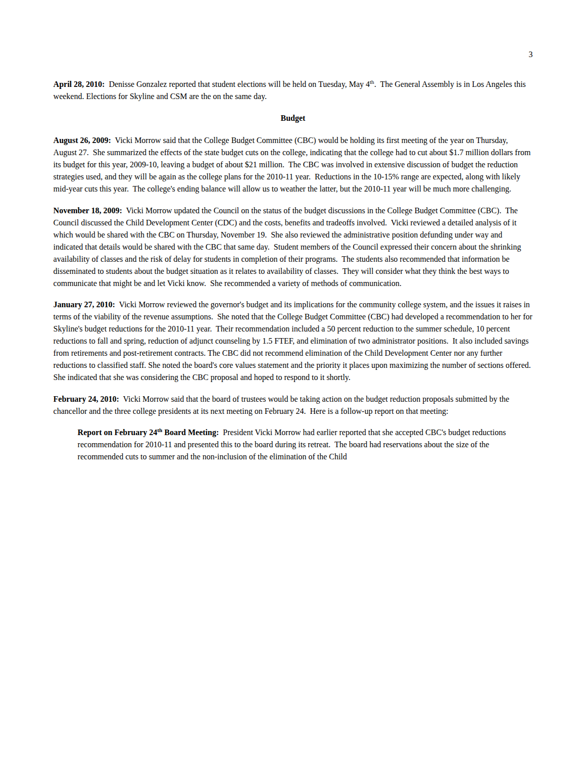3
April 28, 2010: Denisse Gonzalez reported that student elections will be held on Tuesday, May 4th. The General Assembly is in Los Angeles this weekend. Elections for Skyline and CSM are the on the same day.
Budget
August 26, 2009: Vicki Morrow said that the College Budget Committee (CBC) would be holding its first meeting of the year on Thursday, August 27. She summarized the effects of the state budget cuts on the college, indicating that the college had to cut about $1.7 million dollars from its budget for this year, 2009-10, leaving a budget of about $21 million. The CBC was involved in extensive discussion of budget the reduction strategies used, and they will be again as the college plans for the 2010-11 year. Reductions in the 10-15% range are expected, along with likely mid-year cuts this year. The college's ending balance will allow us to weather the latter, but the 2010-11 year will be much more challenging.
November 18, 2009: Vicki Morrow updated the Council on the status of the budget discussions in the College Budget Committee (CBC). The Council discussed the Child Development Center (CDC) and the costs, benefits and tradeoffs involved. Vicki reviewed a detailed analysis of it which would be shared with the CBC on Thursday, November 19. She also reviewed the administrative position defunding under way and indicated that details would be shared with the CBC that same day. Student members of the Council expressed their concern about the shrinking availability of classes and the risk of delay for students in completion of their programs. The students also recommended that information be disseminated to students about the budget situation as it relates to availability of classes. They will consider what they think the best ways to communicate that might be and let Vicki know. She recommended a variety of methods of communication.
January 27, 2010: Vicki Morrow reviewed the governor's budget and its implications for the community college system, and the issues it raises in terms of the viability of the revenue assumptions. She noted that the College Budget Committee (CBC) had developed a recommendation to her for Skyline's budget reductions for the 2010-11 year. Their recommendation included a 50 percent reduction to the summer schedule, 10 percent reductions to fall and spring, reduction of adjunct counseling by 1.5 FTEF, and elimination of two administrator positions. It also included savings from retirements and post-retirement contracts. The CBC did not recommend elimination of the Child Development Center nor any further reductions to classified staff. She noted the board's core values statement and the priority it places upon maximizing the number of sections offered. She indicated that she was considering the CBC proposal and hoped to respond to it shortly.
February 24, 2010: Vicki Morrow said that the board of trustees would be taking action on the budget reduction proposals submitted by the chancellor and the three college presidents at its next meeting on February 24. Here is a follow-up report on that meeting:
Report on February 24th Board Meeting: President Vicki Morrow had earlier reported that she accepted CBC's budget reductions recommendation for 2010-11 and presented this to the board during its retreat. The board had reservations about the size of the recommended cuts to summer and the non-inclusion of the elimination of the Child